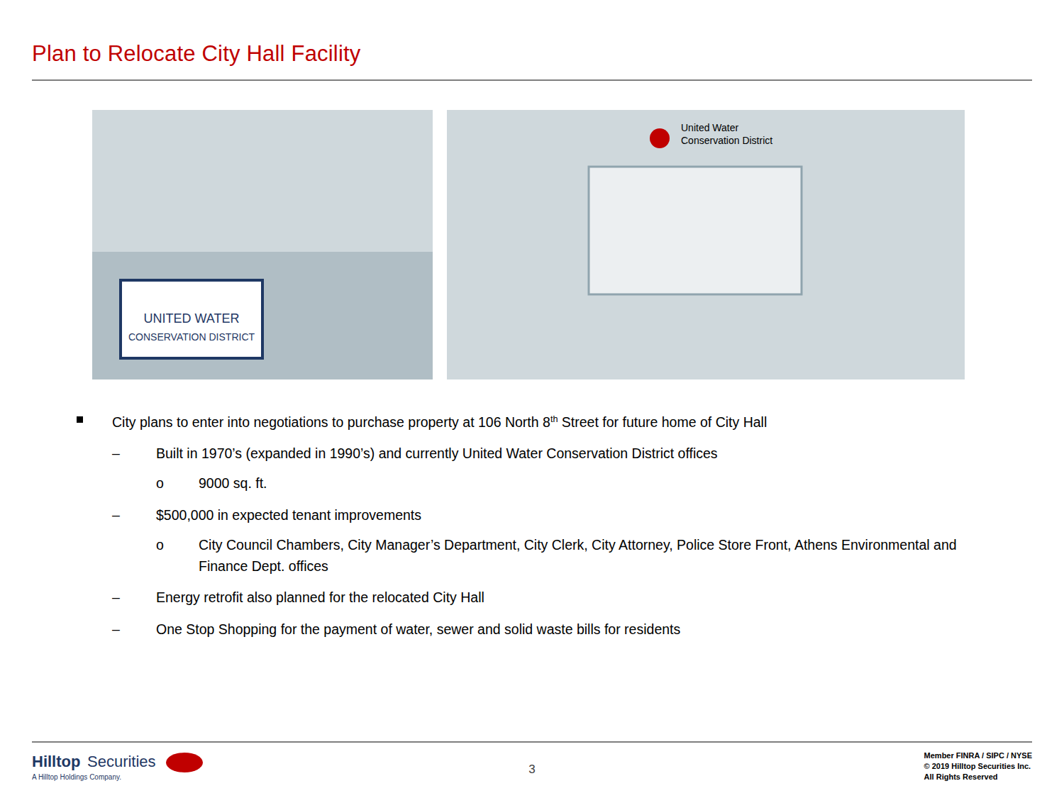Plan to Relocate City Hall Facility
City plans to enter into negotiations to purchase property at 106 North 8th Street for future home of City Hall
–Built in 1970’s (expanded in 1990’s) and currently United Water Conservation District offices
o9000 sq. ft.
–$500,000 in expected tenant improvements
o City Council Chambers, City Manager’s Department, City Clerk, City Attorney, Police Store Front, Athens Environmental and Finance Dept. offices
–Energy retrofit also planned for the relocated City Hall
–One Stop Shopping for the payment of water, sewer and solid waste bills for residents
3
Member FINRA / SIPC / NYSE
© 2019 Hilltop Securities Inc.
All Rights Reserved